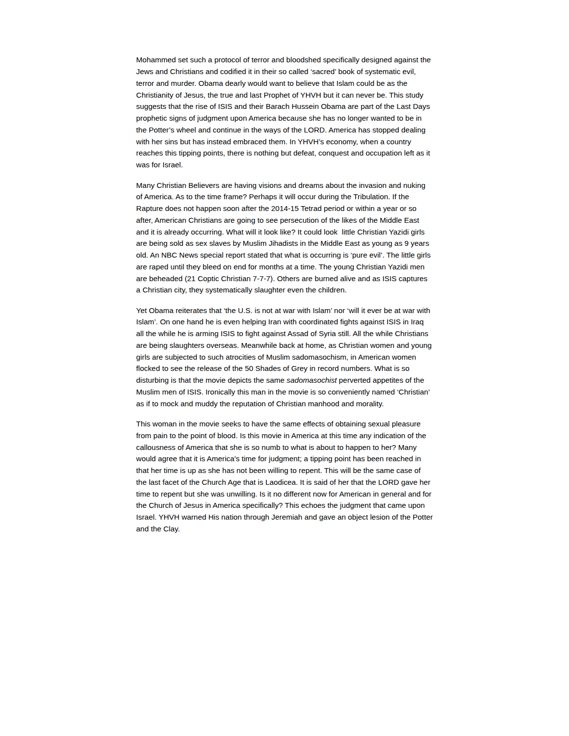Mohammed set such a protocol of terror and bloodshed specifically designed against the Jews and Christians and codified it in their so called ‘sacred’ book of systematic evil, terror and murder. Obama dearly would want to believe that Islam could be as the Christianity of Jesus, the true and last Prophet of YHVH but it can never be. This study suggests that the rise of ISIS and their Barach Hussein Obama are part of the Last Days prophetic signs of judgment upon America because she has no longer wanted to be in the Potter’s wheel and continue in the ways of the LORD. America has stopped dealing with her sins but has instead embraced them. In YHVH’s economy, when a country reaches this tipping points, there is nothing but defeat, conquest and occupation left as it was for Israel.
Many Christian Believers are having visions and dreams about the invasion and nuking of America. As to the time frame? Perhaps it will occur during the Tribulation. If the Rapture does not happen soon after the 2014-15 Tetrad period or within a year or so after, American Christians are going to see persecution of the likes of the Middle East and it is already occurring. What will it look like? It could look little Christian Yazidi girls are being sold as sex slaves by Muslim Jihadists in the Middle East as young as 9 years old. An NBC News special report stated that what is occurring is ‘pure evil’. The little girls are raped until they bleed on end for months at a time. The young Christian Yazidi men are beheaded (21 Coptic Christian 7-7-7). Others are burned alive and as ISIS captures a Christian city, they systematically slaughter even the children.
Yet Obama reiterates that ‘the U.S. is not at war with Islam’ nor ‘will it ever be at war with Islam’. On one hand he is even helping Iran with coordinated fights against ISIS in Iraq all the while he is arming ISIS to fight against Assad of Syria still. All the while Christians are being slaughters overseas. Meanwhile back at home, as Christian women and young girls are subjected to such atrocities of Muslim sadomasochism, in American women flocked to see the release of the 50 Shades of Grey in record numbers. What is so disturbing is that the movie depicts the same sadomasochist perverted appetites of the Muslim men of ISIS. Ironically this man in the movie is so conveniently named ‘Christian’ as if to mock and muddy the reputation of Christian manhood and morality.
This woman in the movie seeks to have the same effects of obtaining sexual pleasure from pain to the point of blood. Is this movie in America at this time any indication of the callousness of America that she is so numb to what is about to happen to her? Many would agree that it is America's time for judgment; a tipping point has been reached in that her time is up as she has not been willing to repent. This will be the same case of the last facet of the Church Age that is Laodicea. It is said of her that the LORD gave her time to repent but she was unwilling. Is it no different now for American in general and for the Church of Jesus in America specifically? This echoes the judgment that came upon Israel. YHVH warned His nation through Jeremiah and gave an object lesion of the Potter and the Clay.